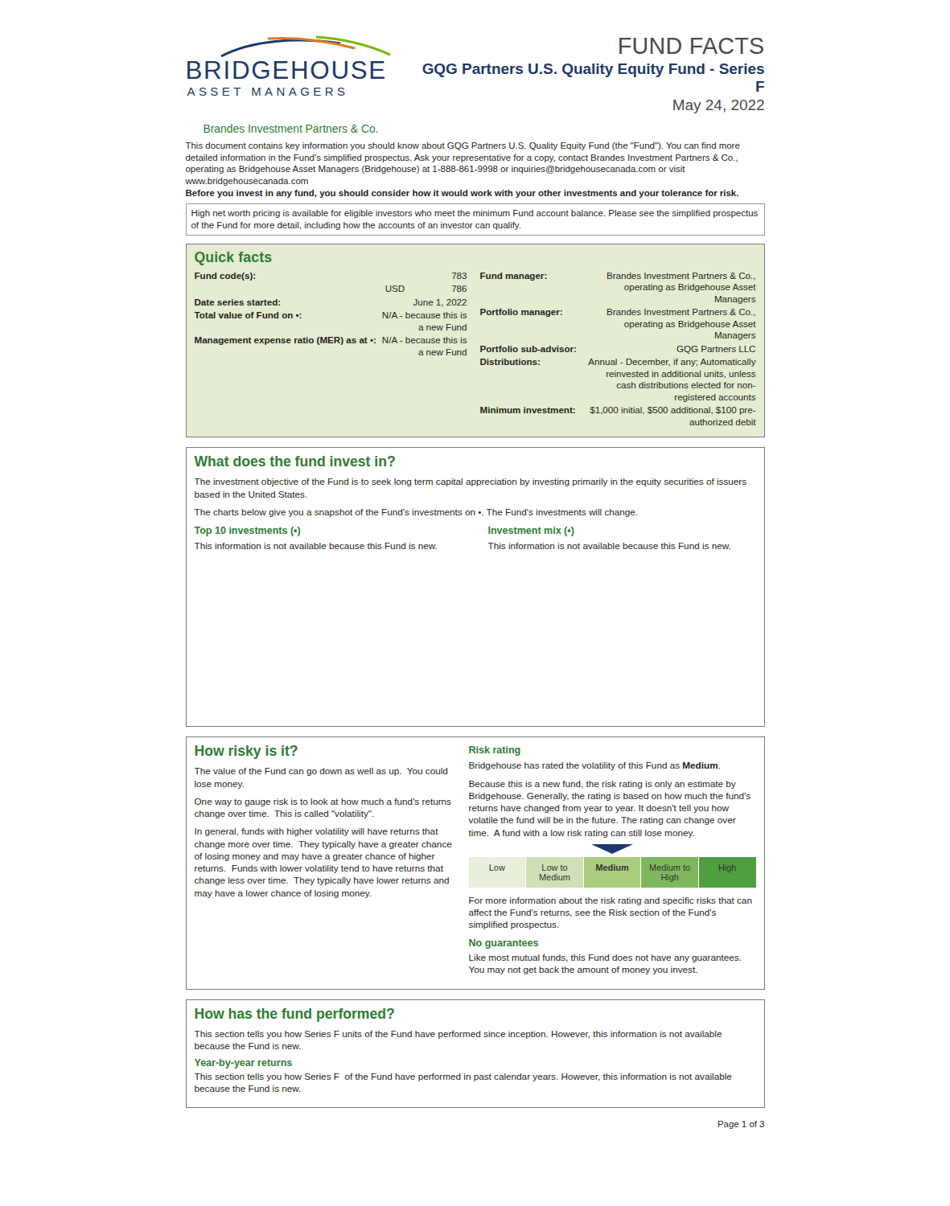BRIDGEHOUSE
ASSET MANAGERS
FUND FACTS
GQG Partners U.S. Quality Equity Fund - Series F
May 24, 2022
Brandes Investment Partners & Co.
This document contains key information you should know about GQG Partners U.S. Quality Equity Fund (the "Fund"). You can find more detailed information in the Fund's simplified prospectus. Ask your representative for a copy, contact Brandes Investment Partners & Co., operating as Bridgehouse Asset Managers (Bridgehouse) at 1-888-861-9998 or inquiries@bridgehousecanada.com or visit www.bridgehousecanada.com
Before you invest in any fund, you should consider how it would work with your other investments and your tolerance for risk.
High net worth pricing is available for eligible investors who meet the minimum Fund account balance. Please see the simplified prospectus of the Fund for more detail, including how the accounts of an investor can qualify.
Quick facts
| Fund code(s): | | 783 |
| | USD | 786 |
| Date series started: | | June 1, 2022 |
| Total value of Fund on •: | N/A - because this is a new Fund |
| Management expense ratio (MER) as at •: | N/A - because this is a new Fund |
| Fund manager: | Brandes Investment Partners & Co., operating as Bridgehouse Asset Managers |
| Portfolio manager: | Brandes Investment Partners & Co., operating as Bridgehouse Asset Managers |
| Portfolio sub-advisor: | GQG Partners LLC |
| Distributions: | Annual - December, if any; Automatically reinvested in additional units, unless cash distributions elected for non-registered accounts |
| Minimum investment: | $1,000 initial, $500 additional, $100 pre-authorized debit |
What does the fund invest in?
The investment objective of the Fund is to seek long term capital appreciation by investing primarily in the equity securities of issuers based in the United States.
The charts below give you a snapshot of the Fund's investments on •. The Fund's investments will change.
Top 10 investments (•)
This information is not available because this Fund is new.
Investment mix (•)
This information is not available because this Fund is new.
How risky is it?
The value of the Fund can go down as well as up. You could lose money.
One way to gauge risk is to look at how much a fund's returns change over time. This is called "volatility".
In general, funds with higher volatility will have returns that change more over time. They typically have a greater chance of losing money and may have a greater chance of higher returns. Funds with lower volatility tend to have returns that change less over time. They typically have lower returns and may have a lower chance of losing money.
Risk rating
Bridgehouse has rated the volatility of this Fund as Medium.
Because this is a new fund, the risk rating is only an estimate by Bridgehouse. Generally, the rating is based on how much the fund's returns have changed from year to year. It doesn't tell you how volatile the fund will be in the future. The rating can change over time. A fund with a low risk rating can still lose money.
Low
Low to Medium
Medium
Medium to High
High
For more information about the risk rating and specific risks that can affect the Fund's returns, see the Risk section of the Fund's simplified prospectus.
No guarantees
Like most mutual funds, this Fund does not have any guarantees.
You may not get back the amount of money you invest.
How has the fund performed?
This section tells you how Series F units of the Fund have performed since inception. However, this information is not available because the Fund is new.
Year-by-year returns
This section tells you how Series F of the Fund have performed in past calendar years. However, this information is not available because the Fund is new.
Page 1 of 3